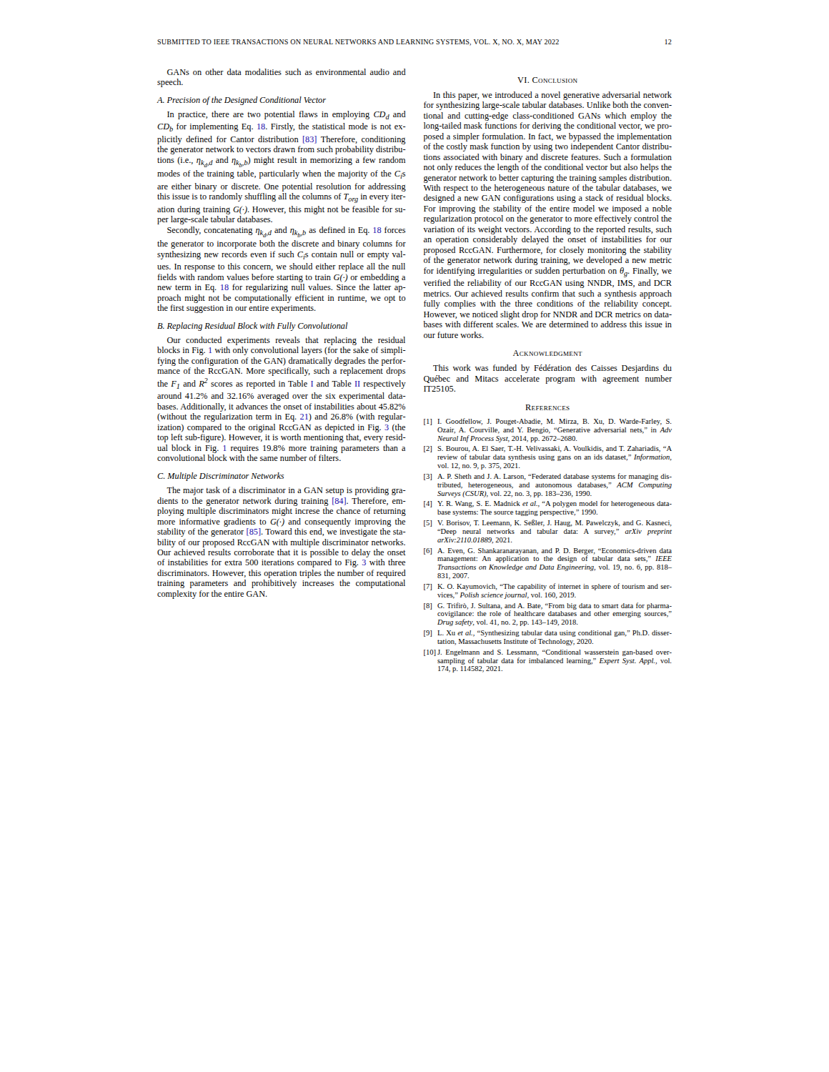SUBMITTED TO IEEE TRANSACTIONS ON NEURAL NETWORKS AND LEARNING SYSTEMS, VOL. X, NO. X, MAY 2022
12
GANs on other data modalities such as environmental audio and speech.
A. Precision of the Designed Conditional Vector
In practice, there are two potential flaws in employing CDd and CDb for implementing Eq. 18. Firstly, the statistical mode is not explicitly defined for Cantor distribution [83] Therefore, conditioning the generator network to vectors drawn from such probability distributions (i.e., ηkd,d and ηkb,b) might result in memorizing a few random modes of the training table, particularly when the majority of the Cis are either binary or discrete. One potential resolution for addressing this issue is to randomly shuffling all the columns of Torg in every iteration during training G(·). However, this might not be feasible for super large-scale tabular databases.
Secondly, concatenating ηkd,d and ηkb,b as defined in Eq. 18 forces the generator to incorporate both the discrete and binary columns for synthesizing new records even if such Cis contain null or empty values. In response to this concern, we should either replace all the null fields with random values before starting to train G(·) or embedding a new term in Eq. 18 for regularizing null values. Since the latter approach might not be computationally efficient in runtime, we opt to the first suggestion in our entire experiments.
B. Replacing Residual Block with Fully Convolutional
Our conducted experiments reveals that replacing the residual blocks in Fig. 1 with only convolutional layers (for the sake of simplifying the configuration of the GAN) dramatically degrades the performance of the RccGAN. More specifically, such a replacement drops the F1 and R2 scores as reported in Table I and Table II respectively around 41.2% and 32.16% averaged over the six experimental databases. Additionally, it advances the onset of instabilities about 45.82% (without the regularization term in Eq. 21) and 26.8% (with regularization) compared to the original RccGAN as depicted in Fig. 3 (the top left sub-figure). However, it is worth mentioning that, every residual block in Fig. 1 requires 19.8% more training parameters than a convolutional block with the same number of filters.
C. Multiple Discriminator Networks
The major task of a discriminator in a GAN setup is providing gradients to the generator network during training [84]. Therefore, employing multiple discriminators might increse the chance of returning more informative gradients to G(·) and consequently improving the stability of the generator [85]. Toward this end, we investigate the stability of our proposed RccGAN with multiple discriminator networks. Our achieved results corroborate that it is possible to delay the onset of instabilities for extra 500 iterations compared to Fig. 3 with three discriminators. However, this operation triples the number of required training parameters and prohibitively increases the computational complexity for the entire GAN.
VI. Conclusion
In this paper, we introduced a novel generative adversarial network for synthesizing large-scale tabular databases. Unlike both the conventional and cutting-edge class-conditioned GANs which employ the long-tailed mask functions for deriving the conditional vector, we proposed a simpler formulation. In fact, we bypassed the implementation of the costly mask function by using two independent Cantor distributions associated with binary and discrete features. Such a formulation not only reduces the length of the conditional vector but also helps the generator network to better capturing the training samples distribution. With respect to the heterogeneous nature of the tabular databases, we designed a new GAN configurations using a stack of residual blocks. For improving the stability of the entire model we imposed a noble regularization protocol on the generator to more effectively control the variation of its weight vectors. According to the reported results, such an operation considerably delayed the onset of instabilities for our proposed RccGAN. Furthermore, for closely monitoring the stability of the generator network during training, we developed a new metric for identifying irregularities or sudden perturbation on θg. Finally, we verified the reliability of our RccGAN using NNDR, IMS, and DCR metrics. Our achieved results confirm that such a synthesis approach fully complies with the three conditions of the reliability concept. However, we noticed slight drop for NNDR and DCR metrics on databases with different scales. We are determined to address this issue in our future works.
Acknowledgment
This work was funded by Fédération des Caisses Desjardins du Québec and Mitacs accelerate program with agreement number IT25105.
References
I. Goodfellow, J. Pouget-Abadie, M. Mirza, B. Xu, D. Warde-Farley, S. Ozair, A. Courville, and Y. Bengio, “Generative adversarial nets,” in Adv Neural Inf Process Syst, 2014, pp. 2672–2680.
S. Bourou, A. El Saer, T.-H. Velivassaki, A. Voulkidis, and T. Zahariadis, “A review of tabular data synthesis using gans on an ids dataset,” Information, vol. 12, no. 9, p. 375, 2021.
A. P. Sheth and J. A. Larson, “Federated database systems for managing distributed, heterogeneous, and autonomous databases,” ACM Computing Surveys (CSUR), vol. 22, no. 3, pp. 183–236, 1990.
Y. R. Wang, S. E. Madnick et al., “A polygen model for heterogeneous database systems: The source tagging perspective,” 1990.
V. Borisov, T. Leemann, K. Seßler, J. Haug, M. Pawelczyk, and G. Kasneci, “Deep neural networks and tabular data: A survey,” arXiv preprint arXiv:2110.01889, 2021.
A. Even, G. Shankaranarayanan, and P. D. Berger, “Economics-driven data management: An application to the design of tabular data sets,” IEEE Transactions on Knowledge and Data Engineering, vol. 19, no. 6, pp. 818–831, 2007.
K. O. Kayumovich, “The capability of internet in sphere of tourism and services,” Polish science journal, vol. 160, 2019.
G. Trifirò, J. Sultana, and A. Bate, “From big data to smart data for pharmacovigilance: the role of healthcare databases and other emerging sources,” Drug safety, vol. 41, no. 2, pp. 143–149, 2018.
L. Xu et al., “Synthesizing tabular data using conditional gan,” Ph.D. dissertation, Massachusetts Institute of Technology, 2020.
J. Engelmann and S. Lessmann, “Conditional wasserstein gan-based oversampling of tabular data for imbalanced learning,” Expert Syst. Appl., vol. 174, p. 114582, 2021.